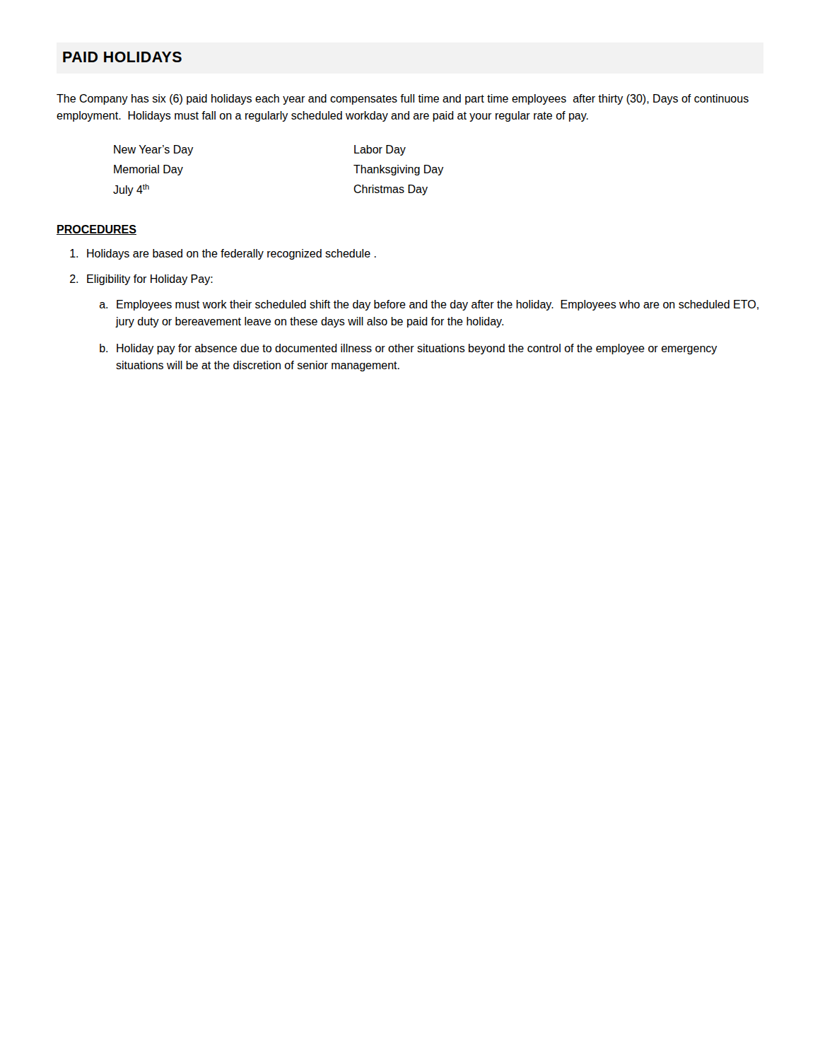PAID HOLIDAYS
The Company has six (6) paid holidays each year and compensates full time and part time employees after thirty (30), Days of continuous employment. Holidays must fall on a regularly scheduled workday and are paid at your regular rate of pay.
| New Year’s Day | Labor Day |
| Memorial Day | Thanksgiving Day |
| July 4 th | Christmas Day |
PROCEDURES
Holidays are based on the federally recognized schedule .
Eligibility for Holiday Pay:
Employees must work their scheduled shift the day before and the day after the holiday. Employees who are on scheduled ETO, jury duty or bereavement leave on these days will also be paid for the holiday.
Holiday pay for absence due to documented illness or other situations beyond the control of the employee or emergency situations will be at the discretion of senior management.